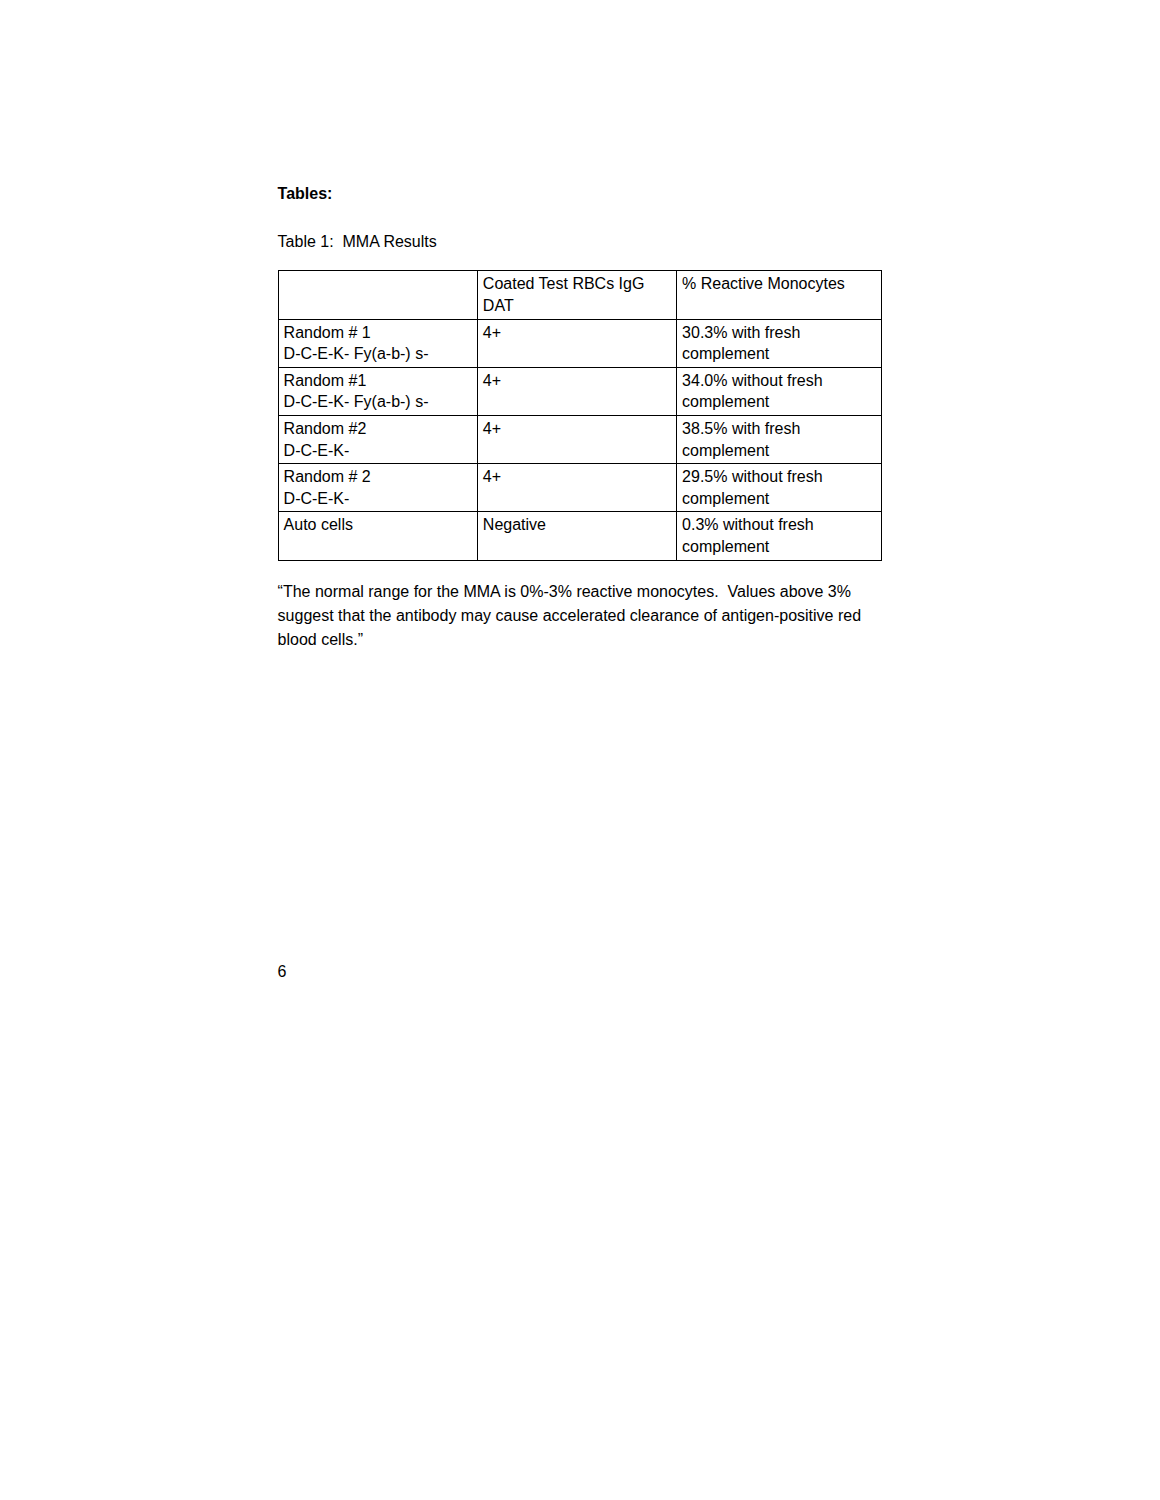Tables:
Table 1: MMA Results
| | Coated Test RBCs IgG DAT | % Reactive Monocytes |
| Random # 1 D-C-E-K- Fy(a-b-) s- | 4+ | 30.3% with fresh complement |
| Random #1 D-C-E-K- Fy(a-b-) s- | 4+ | 34.0% without fresh complement |
| Random #2 D-C-E-K- | 4+ | 38.5% with fresh complement |
| Random # 2 D-C-E-K- | 4+ | 29.5% without fresh complement |
| Auto cells | Negative | 0.3% without fresh complement |
“The normal range for the MMA is 0%-3% reactive monocytes. Values above 3% suggest that the antibody may cause accelerated clearance of antigen-positive red blood cells.”
6